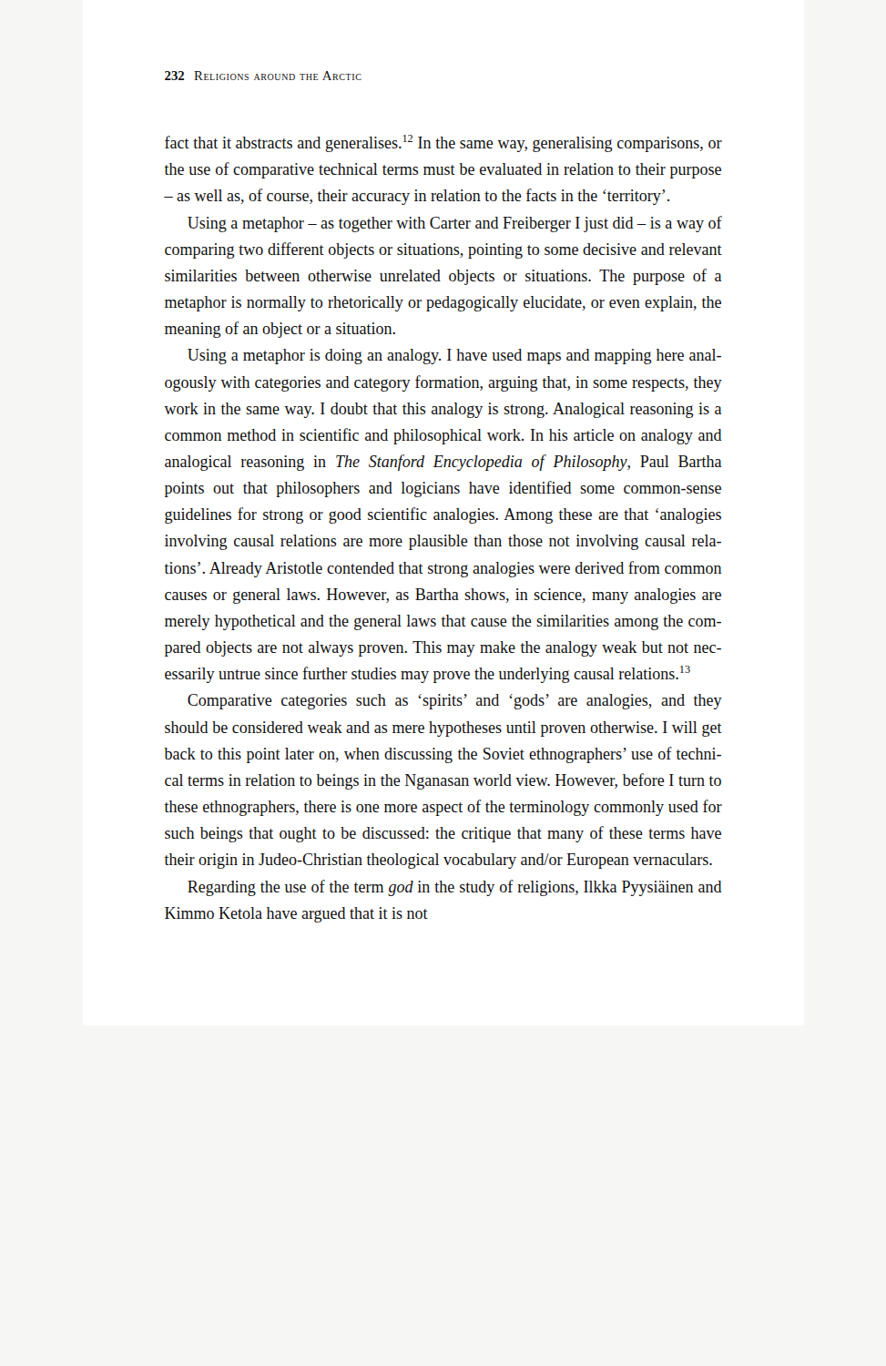232 Religions around the Arctic
fact that it abstracts and generalises.12 In the same way, generalising comparisons, or the use of comparative technical terms must be evaluated in relation to their purpose – as well as, of course, their accuracy in relation to the facts in the ‘territory’.
Using a metaphor – as together with Carter and Freiberger I just did – is a way of comparing two different objects or situations, pointing to some decisive and relevant similarities between otherwise unrelated objects or situations. The purpose of a metaphor is normally to rhetorically or pedagogically elucidate, or even explain, the meaning of an object or a situation.
Using a metaphor is doing an analogy. I have used maps and mapping here analogously with categories and category formation, arguing that, in some respects, they work in the same way. I doubt that this analogy is strong. Analogical reasoning is a common method in scientific and philosophical work. In his article on analogy and analogical reasoning in The Stanford Encyclopedia of Philosophy, Paul Bartha points out that philosophers and logicians have identified some common-sense guidelines for strong or good scientific analogies. Among these are that ‘analogies involving causal relations are more plausible than those not involving causal relations’. Already Aristotle contended that strong analogies were derived from common causes or general laws. However, as Bartha shows, in science, many analogies are merely hypothetical and the general laws that cause the similarities among the compared objects are not always proven. This may make the analogy weak but not necessarily untrue since further studies may prove the underlying causal relations.13
Comparative categories such as ‘spirits’ and ‘gods’ are analogies, and they should be considered weak and as mere hypotheses until proven otherwise. I will get back to this point later on, when discussing the Soviet ethnographers’ use of technical terms in relation to beings in the Nganasan world view. However, before I turn to these ethnographers, there is one more aspect of the terminology commonly used for such beings that ought to be discussed: the critique that many of these terms have their origin in Judeo-Christian theological vocabulary and/or European vernaculars.
Regarding the use of the term god in the study of religions, Ilkka Pyysiäinen and Kimmo Ketola have argued that it is not